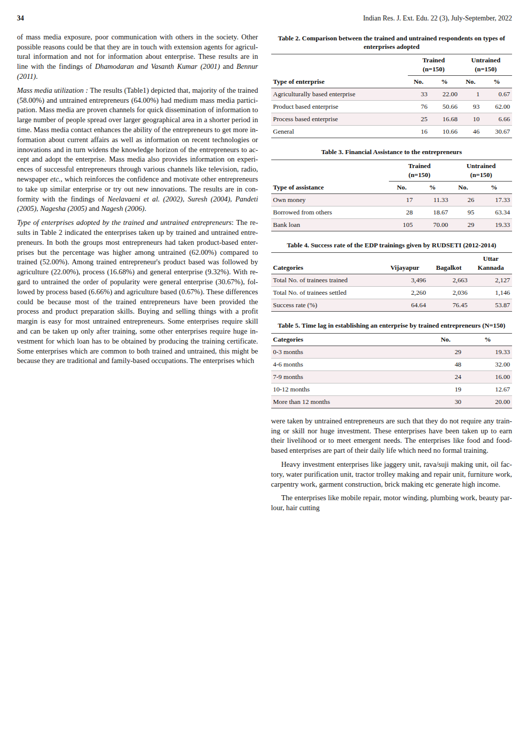34 Indian Res. J. Ext. Edu. 22 (3), July-September, 2022
of mass media exposure, poor communication with others in the society. Other possible reasons could be that they are in touch with extension agents for agricultural information and not for information about enterprise. These results are in line with the findings of Dhamodaran and Vasanth Kumar (2001) and Bennur (2011).
Mass media utilization : The results (Table1) depicted that, majority of the trained (58.00%) and untrained entrepreneurs (64.00%) had medium mass media participation. Mass media are proven channels for quick dissemination of information to large number of people spread over larger geographical area in a shorter period in time. Mass media contact enhances the ability of the entrepreneurs to get more information about current affairs as well as information on recent technologies or innovations and in turn widens the knowledge horizon of the entrepreneurs to accept and adopt the enterprise. Mass media also provides information on experiences of successful entrepreneurs through various channels like television, radio, newspaper etc., which reinforces the confidence and motivate other entrepreneurs to take up similar enterprise or try out new innovations. The results are in conformity with the findings of Neelavaeni et al. (2002), Suresh (2004), Pandeti (2005), Nagesha (2005) and Nagesh (2006).
Type of enterprises adopted by the trained and untrained entrepreneurs: The results in Table 2 indicated the enterprises taken up by trained and untrained entrepreneurs. In both the groups most entrepreneurs had taken product-based enterprises but the percentage was higher among untrained (62.00%) compared to trained (52.00%). Among trained entrepreneur's product based was followed by agriculture (22.00%), process (16.68%) and general enterprise (9.32%). With regard to untrained the order of popularity were general enterprise (30.67%), followed by process based (6.66%) and agriculture based (0.67%). These differences could be because most of the trained entrepreneurs have been provided the process and product preparation skills. Buying and selling things with a profit margin is easy for most untrained entrepreneurs. Some enterprises require skill and can be taken up only after training, some other enterprises require huge investment for which loan has to be obtained by producing the training certificate. Some enterprises which are common to both trained and untrained, this might be because they are traditional and family-based occupations. The enterprises which
Table 2. Comparison between the trained and untrained respondents on types of enterprises adopted
| Type of enterprise | Trained (n=150) | Untrained (n=150) |
| --- | --- | --- |
| No. | % | No. | % |
| Agriculturally based enterprise | 33 | 22.00 | 1 | 0.67 |
| Product based enterprise | 76 | 50.66 | 93 | 62.00 |
| Process based enterprise | 25 | 16.68 | 10 | 6.66 |
| General | 16 | 10.66 | 46 | 30.67 |
Table 3. Financial Assistance to the entrepreneurs
| Type of assistance | Trained (n=150) | Untrained (n=150) |
| --- | --- | --- |
| No. | % | No. | % |
| Own money | 17 | 11.33 | 26 | 17.33 |
| Borrowed from others | 28 | 18.67 | 95 | 63.34 |
| Bank loan | 105 | 70.00 | 29 | 19.33 |
Table 4. Success rate of the EDP trainings given by RUDSETI (2012-2014)
| Categories | Vijayapur | Bagalkot | Uttar Kannada |
| --- | --- | --- | --- |
| Total No. of trainees trained | 3,496 | 2,663 | 2,127 |
| Total No. of trainees settled | 2,260 | 2,036 | 1,146 |
| Success rate (%) | 64.64 | 76.45 | 53.87 |
Table 5. Time lag in establishing an enterprise by trained entrepreneurs (N=150)
| Categories | No. | % |
| --- | --- | --- |
| 0-3 months | 29 | 19.33 |
| 4-6 months | 48 | 32.00 |
| 7-9 months | 24 | 16.00 |
| 10-12 months | 19 | 12.67 |
| More than 12 months | 30 | 20.00 |
were taken by untrained entrepreneurs are such that they do not require any training or skill nor huge investment. These enterprises have been taken up to earn their livelihood or to meet emergent needs. The enterprises like food and food-based enterprises are part of their daily life which need no formal training.
Heavy investment enterprises like jaggery unit, rava/suji making unit, oil factory, water purification unit, tractor trolley making and repair unit, furniture work, carpentry work, garment construction, brick making etc generate high income.
The enterprises like mobile repair, motor winding, plumbing work, beauty parlour, hair cutting